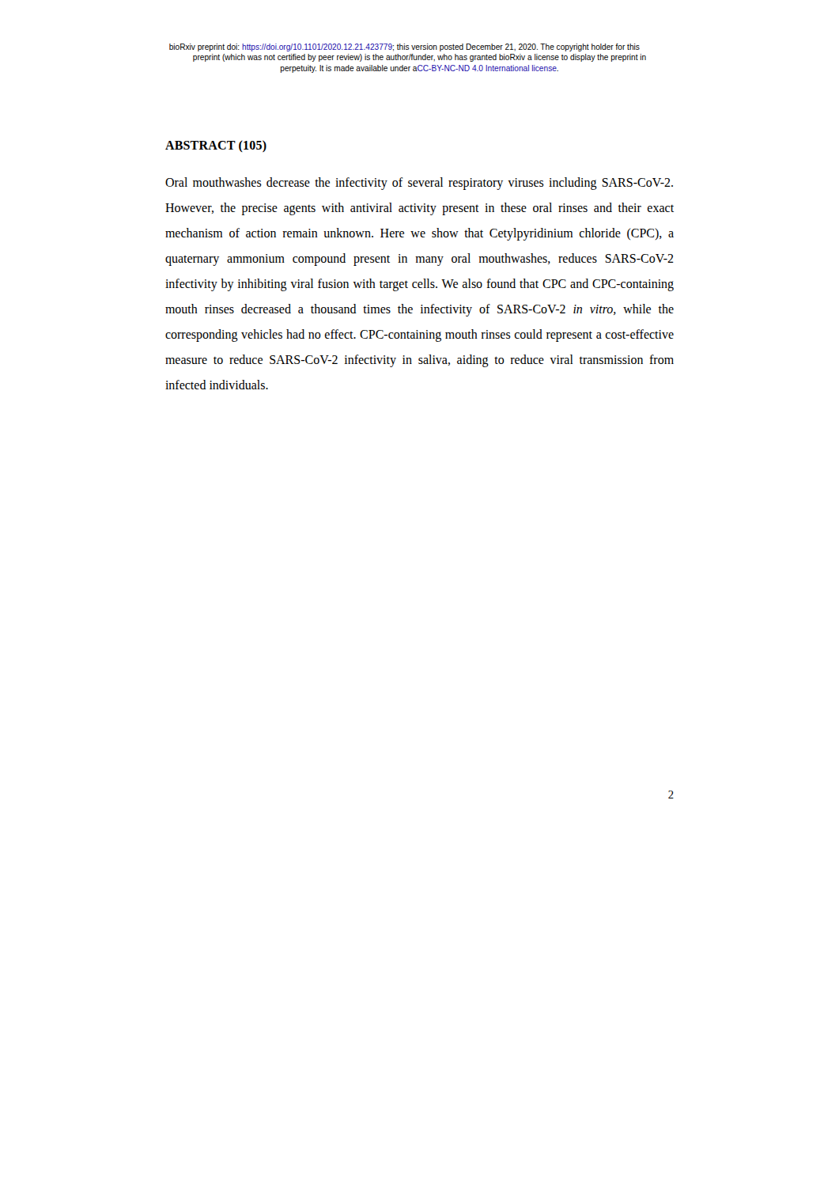bioRxiv preprint doi: https://doi.org/10.1101/2020.12.21.423779; this version posted December 21, 2020. The copyright holder for this
preprint (which was not certified by peer review) is the author/funder, who has granted bioRxiv a license to display the preprint in
perpetuity. It is made available under aCC-BY-NC-ND 4.0 International license.
ABSTRACT (105)
Oral mouthwashes decrease the infectivity of several respiratory viruses including SARS-CoV-2. However, the precise agents with antiviral activity present in these oral rinses and their exact mechanism of action remain unknown. Here we show that Cetylpyridinium chloride (CPC), a quaternary ammonium compound present in many oral mouthwashes, reduces SARS-CoV-2 infectivity by inhibiting viral fusion with target cells. We also found that CPC and CPC-containing mouth rinses decreased a thousand times the infectivity of SARS-CoV-2 in vitro, while the corresponding vehicles had no effect. CPC-containing mouth rinses could represent a cost-effective measure to reduce SARS-CoV-2 infectivity in saliva, aiding to reduce viral transmission from infected individuals.
2